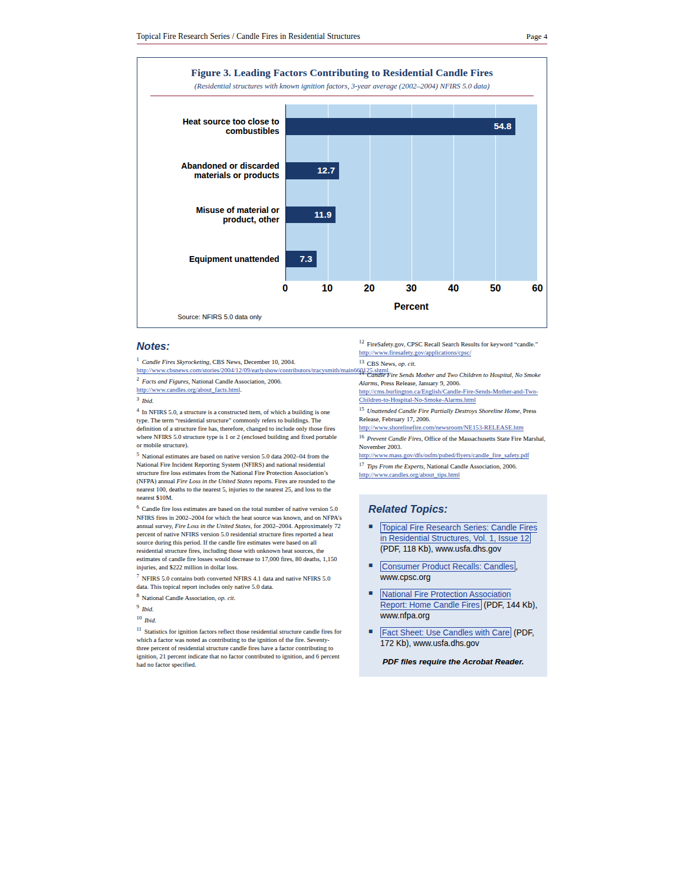Topical Fire Research Series / Candle Fires in Residential Structures
Page 4
Figure 3. Leading Factors Contributing to Residential Candle Fires
(Residential structures with known ignition factors, 3-year average (2002–2004) NFIRS 5.0 data)
Heat source too close to
combustibles
Abandoned or discarded
materials or products
Misuse of material or
product, other
Equipment unattended
54.8
12.7
11.9
7.3
0
10
20
30
40
50
60
Percent
Source: NFIRS 5.0 data only
Notes:
1 Candle Fires Skyrocketing, CBS News, December 10, 2004. http://www.cbsnews.com/stories/2004/12/09/earlyshow/contributors/tracysmith/main660125.shtml
2 Facts and Figures, National Candle Association, 2006. http://www.candles.org/about_facts.html.
3 Ibid.
4 In NFIRS 5.0, a structure is a constructed item, of which a building is one type. The term “residential structure” commonly refers to buildings. The definition of a structure fire has, therefore, changed to include only those fires where NFIRS 5.0 structure type is 1 or 2 (enclosed building and fixed portable or mobile structure).
5 National estimates are based on native version 5.0 data 2002–04 from the National Fire Incident Reporting System (NFIRS) and national residential structure fire loss estimates from the National Fire Protection Association’s (NFPA) annual Fire Loss in the United States reports. Fires are rounded to the nearest 100, deaths to the nearest 5, injuries to the nearest 25, and loss to the nearest $10M.
6 Candle fire loss estimates are based on the total number of native version 5.0 NFIRS fires in 2002–2004 for which the heat source was known, and on NFPA’s annual survey, Fire Loss in the United States, for 2002–2004. Approximately 72 percent of native NFIRS version 5.0 residential structure fires reported a heat source during this period. If the candle fire estimates were based on all residential structure fires, including those with unknown heat sources, the estimates of candle fire losses would decrease to 17,000 fires, 80 deaths, 1,150 injuries, and $222 million in dollar loss.
7 NFIRS 5.0 contains both converted NFIRS 4.1 data and native NFIRS 5.0 data. This topical report includes only native 5.0 data.
8 National Candle Association, op. cit.
9 Ibid.
10 Ibid.
11 Statistics for ignition factors reflect those residential structure candle fires for which a factor was noted as contributing to the ignition of the fire. Seventy-three percent of residential structure candle fires have a factor contributing to ignition, 21 percent indicate that no factor contributed to ignition, and 6 percent had no factor specified.
12 FireSafety.gov, CPSC Recall Search Results for keyword “candle.” http://www.firesafety.gov/applications/cpsc/
13 CBS News, op. cit.
14 Candle Fire Sends Mother and Two Children to Hospital, No Smoke Alarms, Press Release, January 9, 2006. http://cms.burlington.ca/English/Candle-Fire-Sends-Mother-and-Two-Children-to-Hospital-No-Smoke-Alarms.html
15 Unattended Candle Fire Partially Destroys Shoreline Home, Press Release, February 17, 2006. http://www.shorelinefire.com/newsroom/NE153-RELEASE.htm
16 Prevent Candle Fires, Office of the Massachusetts State Fire Marshal, November 2003. http://www.mass.gov/dfs/osfm/pubed/flyers/candle_fire_safety.pdf
17 Tips From the Experts, National Candle Association, 2006. http://www.candles.org/about_tips.html
Related Topics:
Topical Fire Research Series: Candle Fires in Residential Structures, Vol. 1, Issue 12 (PDF, 118 Kb), www.usfa.dhs.gov
Consumer Product Recalls: Candles, www.cpsc.org
National Fire Protection Association Report: Home Candle Fires (PDF, 144 Kb), www.nfpa.org
Fact Sheet: Use Candles with Care (PDF, 172 Kb), www.usfa.dhs.gov
PDF files require the Acrobat Reader.